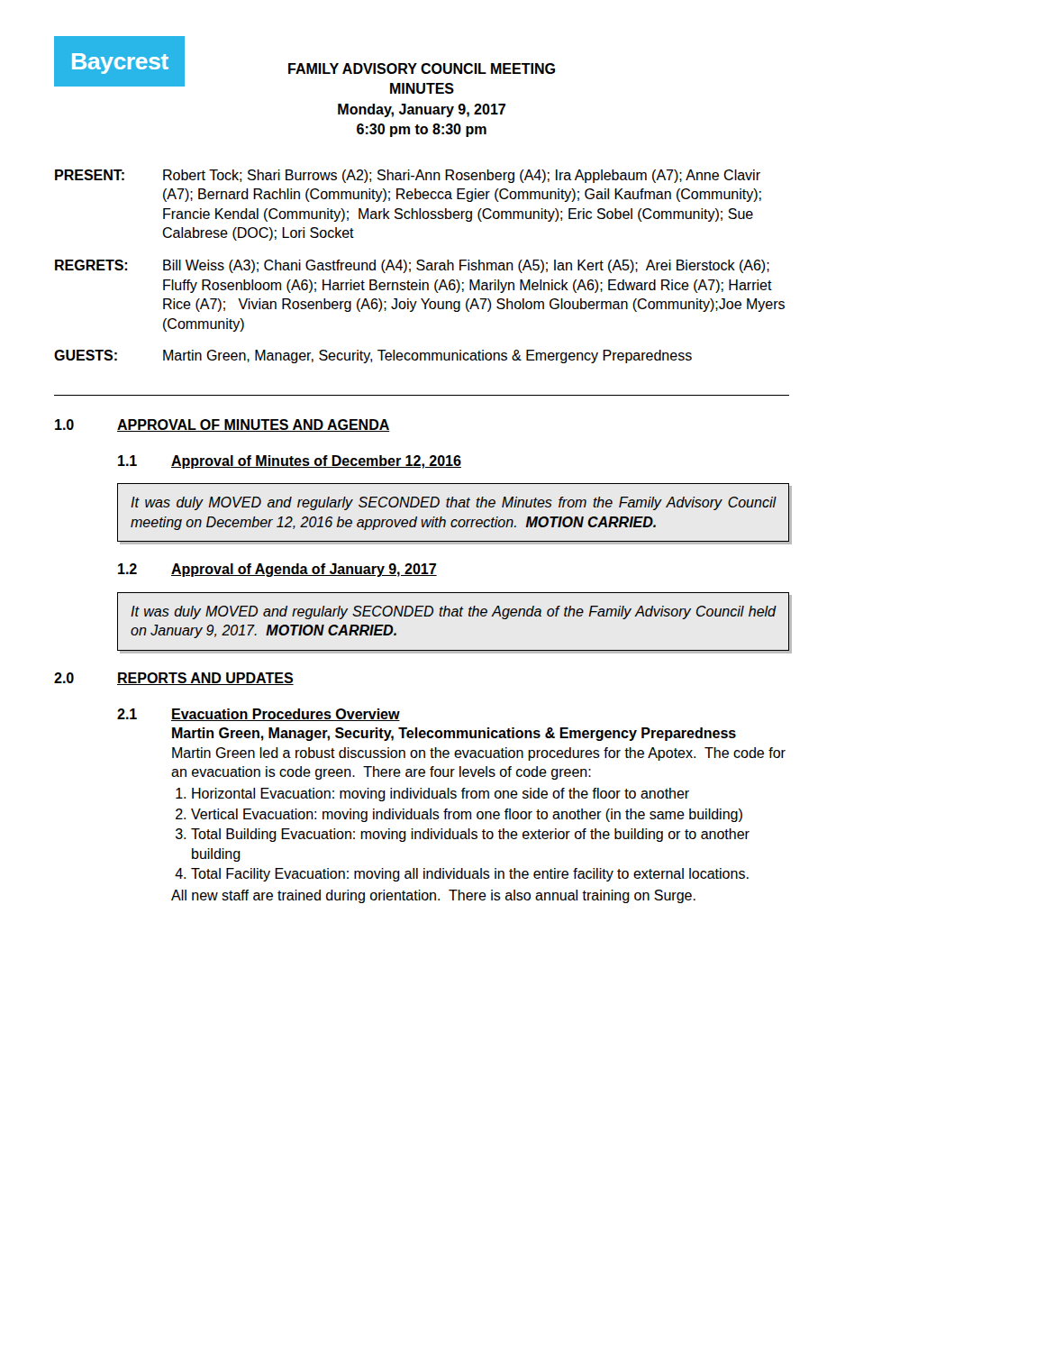Baycrest
FAMILY ADVISORY COUNCIL MEETING MINUTES Monday, January 9, 2017 6:30 pm to 8:30 pm
| PRESENT: | Robert Tock; Shari Burrows (A2); Shari-Ann Rosenberg (A4); Ira Applebaum (A7); Anne Clavir (A7); Bernard Rachlin (Community); Rebecca Egier (Community); Gail Kaufman (Community); Francie Kendal (Community); Mark Schlossberg (Community); Eric Sobel (Community); Sue Calabrese (DOC); Lori Socket |
| REGRETS: | Bill Weiss (A3); Chani Gastfreund (A4); Sarah Fishman (A5); Ian Kert (A5); Arei Bierstock (A6); Fluffy Rosenbloom (A6); Harriet Bernstein (A6); Marilyn Melnick (A6); Edward Rice (A7); Harriet Rice (A7); Vivian Rosenberg (A6); Joiy Young (A7) Sholom Glouberman (Community);Joe Myers (Community) |
| GUESTS: | Martin Green, Manager, Security, Telecommunications & Emergency Preparedness |
1.0 APPROVAL OF MINUTES AND AGENDA
1.1 Approval of Minutes of December 12, 2016
It was duly MOVED and regularly SECONDED that the Minutes from the Family Advisory Council meeting on December 12, 2016 be approved with correction. MOTION CARRIED.
1.2 Approval of Agenda of January 9, 2017
It was duly MOVED and regularly SECONDED that the Agenda of the Family Advisory Council held on January 9, 2017. MOTION CARRIED.
2.0 REPORTS AND UPDATES
2.1 Evacuation Procedures Overview
Martin Green, Manager, Security, Telecommunications & Emergency Preparedness
Martin Green led a robust discussion on the evacuation procedures for the Apotex. The code for an evacuation is code green. There are four levels of code green:
Horizontal Evacuation: moving individuals from one side of the floor to another
Vertical Evacuation: moving individuals from one floor to another (in the same building)
Total Building Evacuation: moving individuals to the exterior of the building or to another building
Total Facility Evacuation: moving all individuals in the entire facility to external locations.
All new staff are trained during orientation. There is also annual training on Surge.